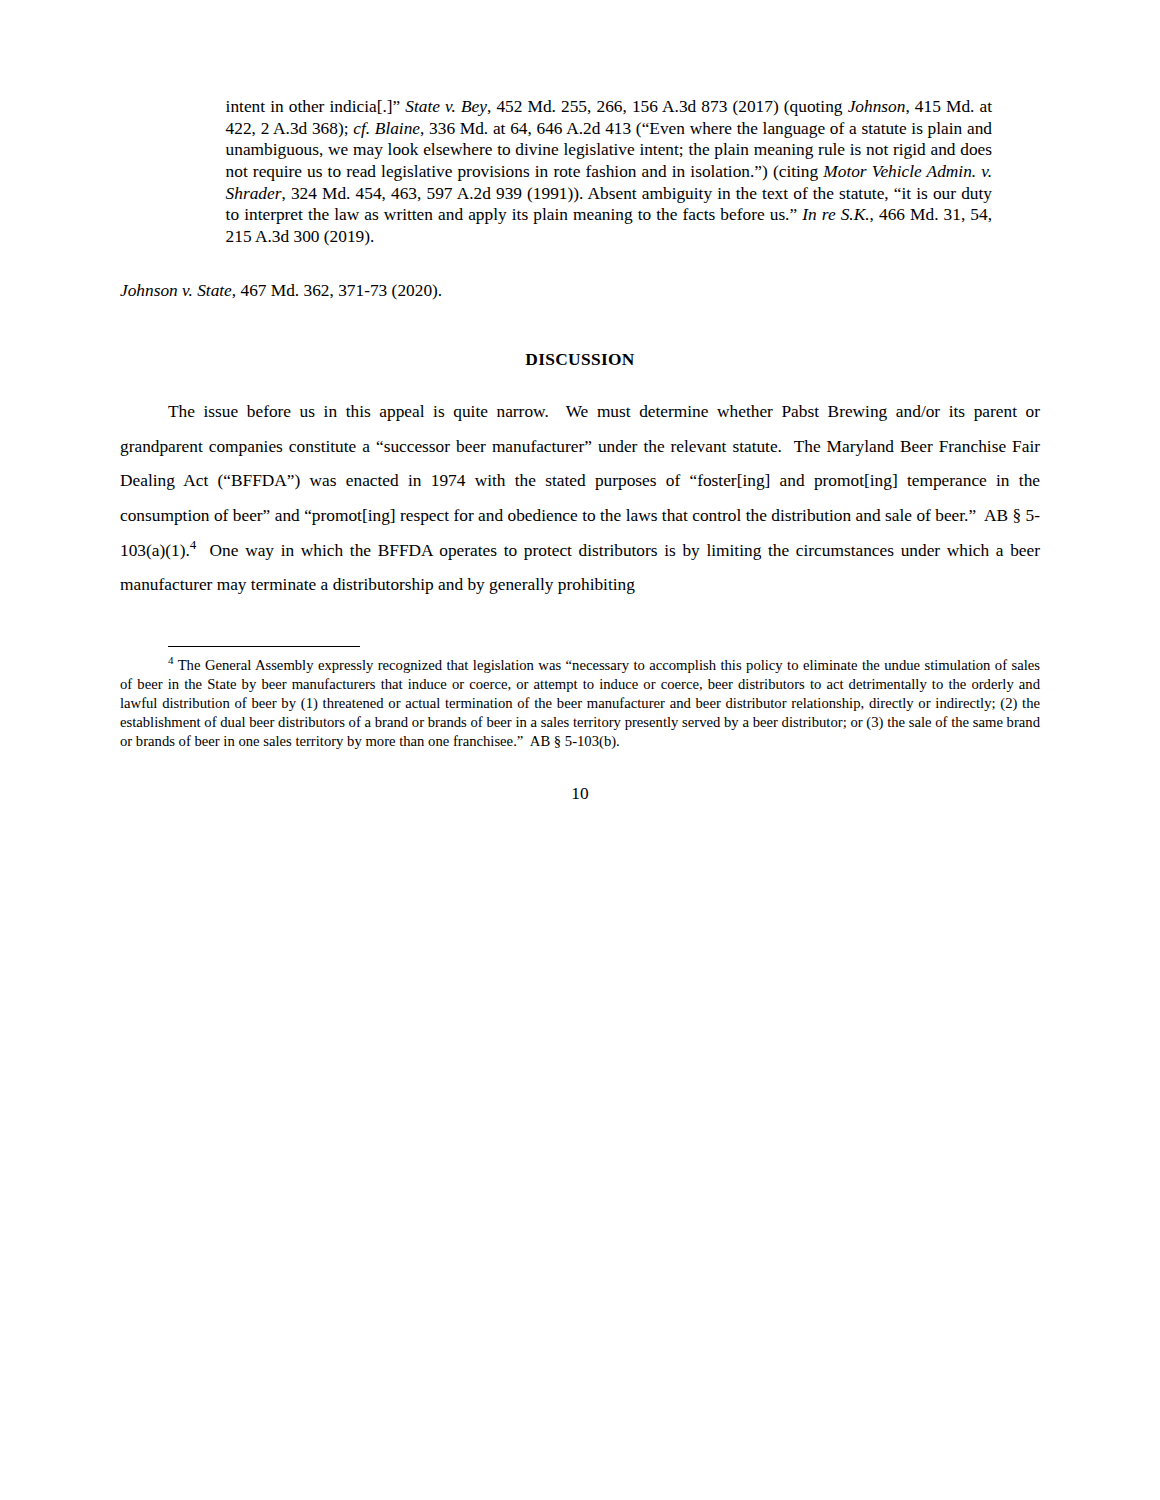intent in other indicia[.]” State v. Bey, 452 Md. 255, 266, 156 A.3d 873 (2017) (quoting Johnson, 415 Md. at 422, 2 A.3d 368); cf. Blaine, 336 Md. at 64, 646 A.2d 413 (“Even where the language of a statute is plain and unambiguous, we may look elsewhere to divine legislative intent; the plain meaning rule is not rigid and does not require us to read legislative provisions in rote fashion and in isolation.”) (citing Motor Vehicle Admin. v. Shrader, 324 Md. 454, 463, 597 A.2d 939 (1991)). Absent ambiguity in the text of the statute, “it is our duty to interpret the law as written and apply its plain meaning to the facts before us.” In re S.K., 466 Md. 31, 54, 215 A.3d 300 (2019).
Johnson v. State, 467 Md. 362, 371-73 (2020).
DISCUSSION
The issue before us in this appeal is quite narrow. We must determine whether Pabst Brewing and/or its parent or grandparent companies constitute a “successor beer manufacturer” under the relevant statute. The Maryland Beer Franchise Fair Dealing Act (“BFFDA”) was enacted in 1974 with the stated purposes of “foster[ing] and promot[ing] temperance in the consumption of beer” and “promot[ing] respect for and obedience to the laws that control the distribution and sale of beer.” AB § 5-103(a)(1).4 One way in which the BFFDA operates to protect distributors is by limiting the circumstances under which a beer manufacturer may terminate a distributorship and by generally prohibiting
4 The General Assembly expressly recognized that legislation was “necessary to accomplish this policy to eliminate the undue stimulation of sales of beer in the State by beer manufacturers that induce or coerce, or attempt to induce or coerce, beer distributors to act detrimentally to the orderly and lawful distribution of beer by (1) threatened or actual termination of the beer manufacturer and beer distributor relationship, directly or indirectly; (2) the establishment of dual beer distributors of a brand or brands of beer in a sales territory presently served by a beer distributor; or (3) the sale of the same brand or brands of beer in one sales territory by more than one franchisee.” AB § 5-103(b).
10